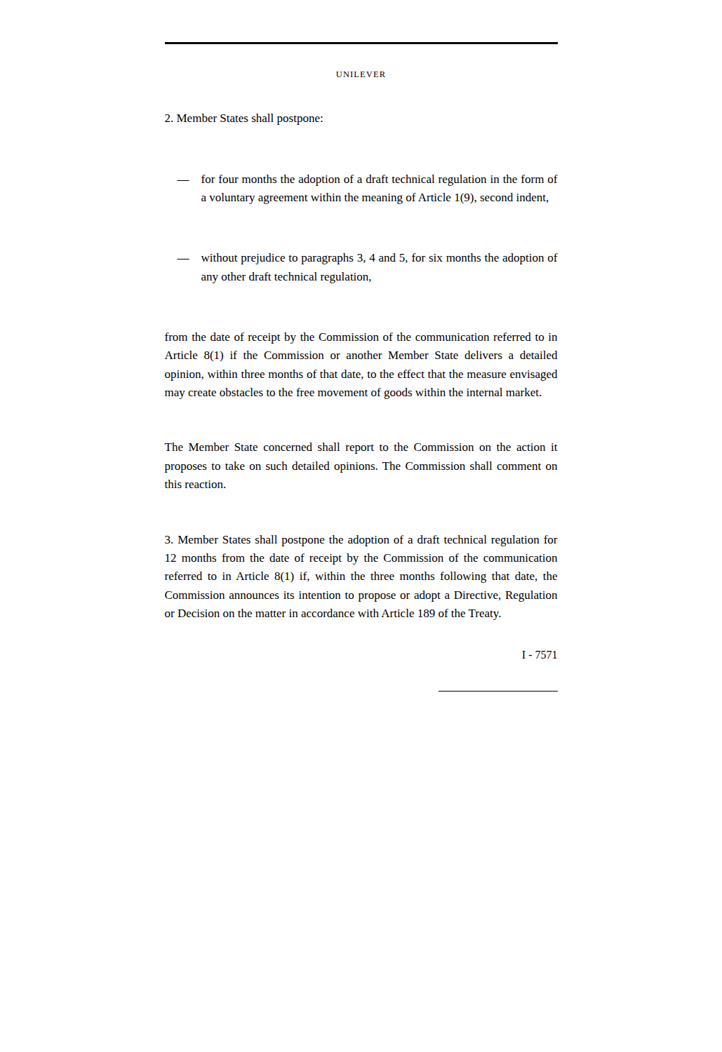UNILEVER
2. Member States shall postpone:
— for four months the adoption of a draft technical regulation in the form of a voluntary agreement within the meaning of Article 1(9), second indent,
— without prejudice to paragraphs 3, 4 and 5, for six months the adoption of any other draft technical regulation,
from the date of receipt by the Commission of the communication referred to in Article 8(1) if the Commission or another Member State delivers a detailed opinion, within three months of that date, to the effect that the measure envisaged may create obstacles to the free movement of goods within the internal market.
The Member State concerned shall report to the Commission on the action it proposes to take on such detailed opinions. The Commission shall comment on this reaction.
3. Member States shall postpone the adoption of a draft technical regulation for 12 months from the date of receipt by the Commission of the communication referred to in Article 8(1) if, within the three months following that date, the Commission announces its intention to propose or adopt a Directive, Regulation or Decision on the matter in accordance with Article 189 of the Treaty.
I - 7571